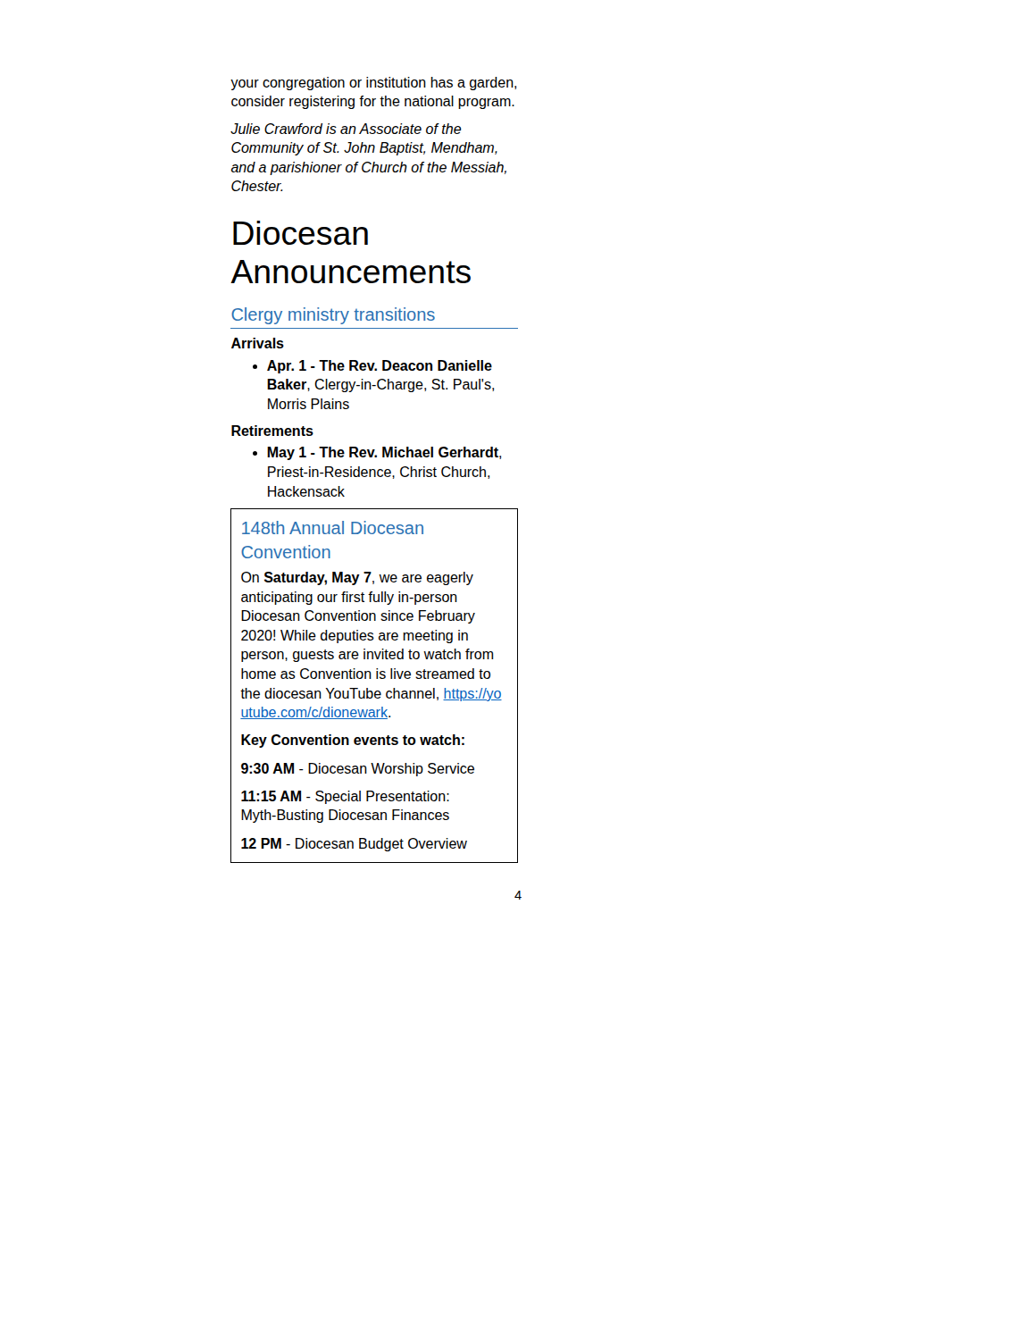your congregation or institution has a garden, consider registering for the national program.
Julie Crawford is an Associate of the Community of St. John Baptist, Mendham, and a parishioner of Church of the Messiah, Chester.
Diocesan Announcements
Clergy ministry transitions
Arrivals
Apr. 1 - The Rev. Deacon Danielle Baker, Clergy-in-Charge, St. Paul's, Morris Plains
Retirements
May 1 - The Rev. Michael Gerhardt, Priest-in-Residence, Christ Church, Hackensack
148th Annual Diocesan Convention
On Saturday, May 7, we are eagerly anticipating our first fully in-person Diocesan Convention since February 2020! While deputies are meeting in person, guests are invited to watch from home as Convention is live streamed to the diocesan YouTube channel, https://youtube.com/c/dionewark.
Key Convention events to watch:
9:30 AM - Diocesan Worship Service
11:15 AM - Special Presentation:
Myth-Busting Diocesan Finances
12 PM - Diocesan Budget Overview
4